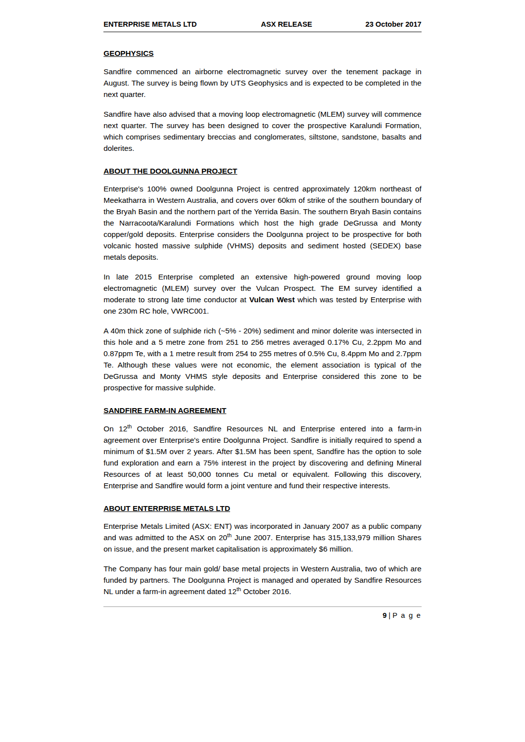ENTERPRISE METALS LTD
ASX RELEASE
23 October 2017
Geophysics
Sandfire commenced an airborne electromagnetic survey over the tenement package in August. The survey is being flown by UTS Geophysics and is expected to be completed in the next quarter.
Sandfire have also advised that a moving loop electromagnetic (MLEM) survey will commence next quarter. The survey has been designed to cover the prospective Karalundi Formation, which comprises sedimentary breccias and conglomerates, siltstone, sandstone, basalts and dolerites.
About the Doolgunna Project
Enterprise's 100% owned Doolgunna Project is centred approximately 120km northeast of Meekatharra in Western Australia, and covers over 60km of strike of the southern boundary of the Bryah Basin and the northern part of the Yerrida Basin. The southern Bryah Basin contains the Narracoota/Karalundi Formations which host the high grade DeGrussa and Monty copper/gold deposits. Enterprise considers the Doolgunna project to be prospective for both volcanic hosted massive sulphide (VHMS) deposits and sediment hosted (SEDEX) base metals deposits.
In late 2015 Enterprise completed an extensive high-powered ground moving loop electromagnetic (MLEM) survey over the Vulcan Prospect. The EM survey identified a moderate to strong late time conductor at Vulcan West which was tested by Enterprise with one 230m RC hole, VWRC001.
A 40m thick zone of sulphide rich (~5% - 20%) sediment and minor dolerite was intersected in this hole and a 5 metre zone from 251 to 256 metres averaged 0.17% Cu, 2.2ppm Mo and 0.87ppm Te, with a 1 metre result from 254 to 255 metres of 0.5% Cu, 8.4ppm Mo and 2.7ppm Te. Although these values were not economic, the element association is typical of the DeGrussa and Monty VHMS style deposits and Enterprise considered this zone to be prospective for massive sulphide.
Sandfire Farm-In Agreement
On 12th October 2016, Sandfire Resources NL and Enterprise entered into a farm-in agreement over Enterprise's entire Doolgunna Project. Sandfire is initially required to spend a minimum of $1.5M over 2 years. After $1.5M has been spent, Sandfire has the option to sole fund exploration and earn a 75% interest in the project by discovering and defining Mineral Resources of at least 50,000 tonnes Cu metal or equivalent. Following this discovery, Enterprise and Sandfire would form a joint venture and fund their respective interests.
About Enterprise Metals Ltd
Enterprise Metals Limited (ASX: ENT) was incorporated in January 2007 as a public company and was admitted to the ASX on 20th June 2007. Enterprise has 315,133,979 million Shares on issue, and the present market capitalisation is approximately $6 million.
The Company has four main gold/ base metal projects in Western Australia, two of which are funded by partners. The Doolgunna Project is managed and operated by Sandfire Resources NL under a farm-in agreement dated 12th October 2016.
9 | P a g e